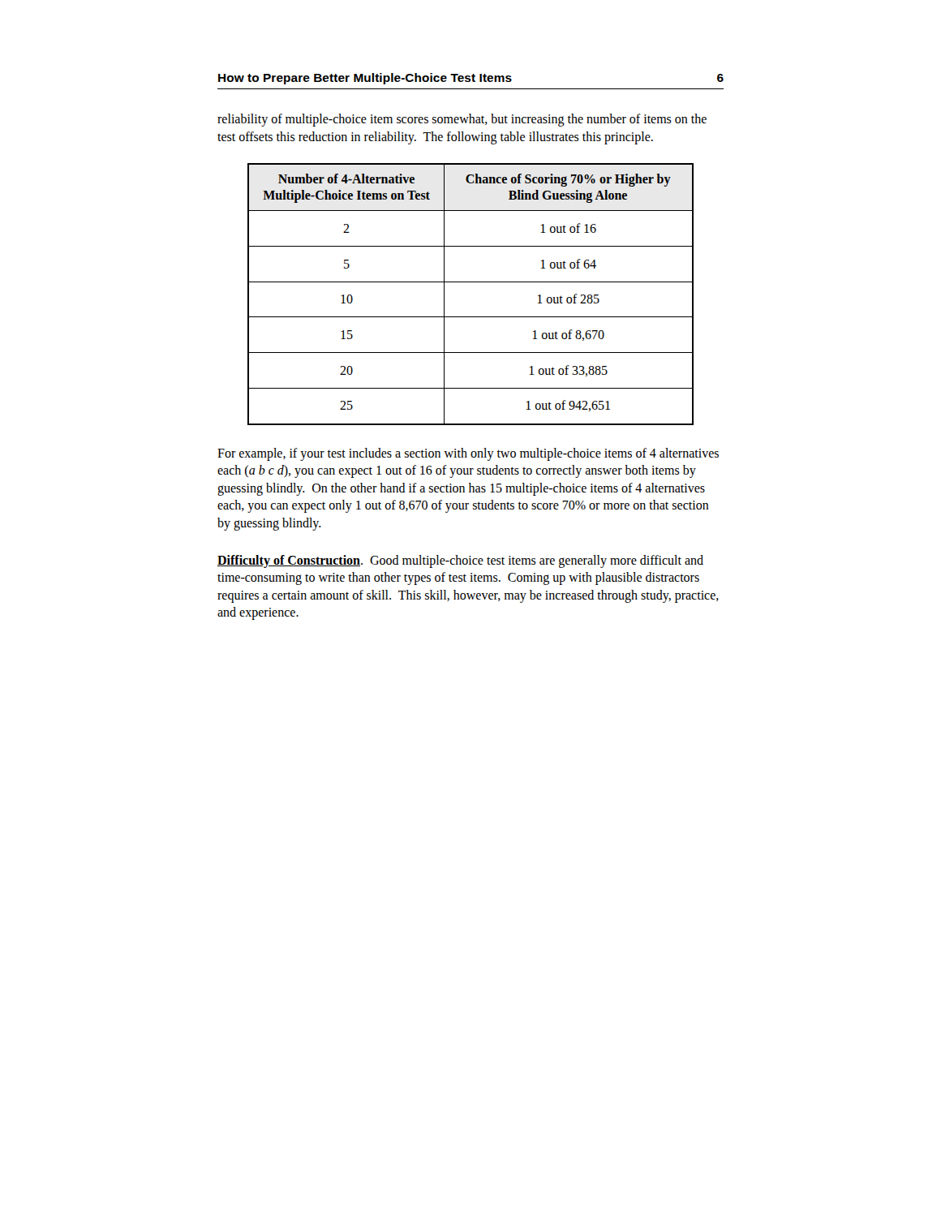How to Prepare Better Multiple-Choice Test Items 6
reliability of multiple-choice item scores somewhat, but increasing the number of items on the test offsets this reduction in reliability. The following table illustrates this principle.
| Number of 4-Alternative Multiple-Choice Items on Test | Chance of Scoring 70% or Higher by Blind Guessing Alone |
| --- | --- |
| 2 | 1 out of 16 |
| 5 | 1 out of 64 |
| 10 | 1 out of 285 |
| 15 | 1 out of 8,670 |
| 20 | 1 out of 33,885 |
| 25 | 1 out of 942,651 |
For example, if your test includes a section with only two multiple-choice items of 4 alternatives each (a b c d), you can expect 1 out of 16 of your students to correctly answer both items by guessing blindly. On the other hand if a section has 15 multiple-choice items of 4 alternatives each, you can expect only 1 out of 8,670 of your students to score 70% or more on that section by guessing blindly.
Difficulty of Construction. Good multiple-choice test items are generally more difficult and time-consuming to write than other types of test items. Coming up with plausible distractors requires a certain amount of skill. This skill, however, may be increased through study, practice, and experience.